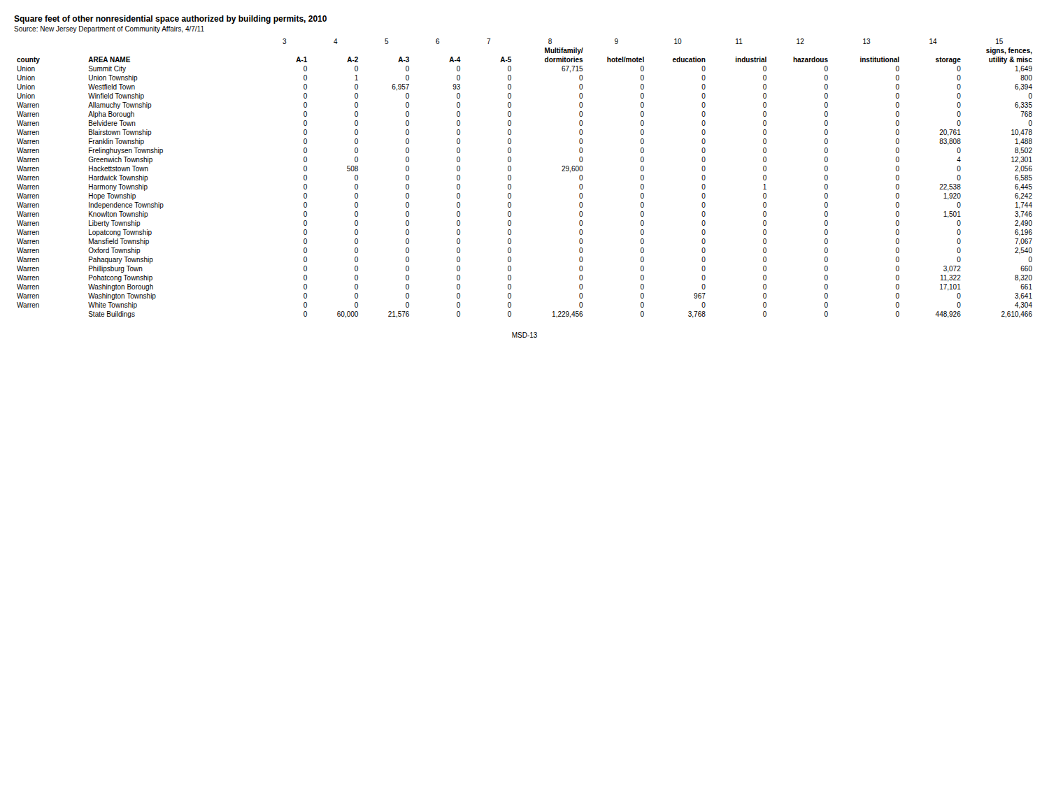Square feet of other nonresidential space authorized by building permits, 2010
Source: New Jersey Department of Community Affairs, 4/7/11
| | | 3 | 4 | 5 | 6 | 7 | 8 | 9 | 10 | 11 | 12 | 13 | 14 | 15 |
| --- | --- | --- | --- | --- | --- | --- | --- | --- | --- | --- | --- | --- | --- | --- |
| | | | | | | | Multifamily/ | | | | | | | signs, fences, |
| county | AREA NAME | A-1 | A-2 | A-3 | A-4 | A-5 | dormitories | hotel/motel | education | industrial | hazardous | institutional | storage | utility & misc |
| Union | Summit City | 0 | 0 | 0 | 0 | 0 | 67,715 | 0 | 0 | 0 | 0 | 0 | 0 | 1,649 |
| Union | Union Township | 0 | 1 | 0 | 0 | 0 | 0 | 0 | 0 | 0 | 0 | 0 | 0 | 800 |
| Union | Westfield Town | 0 | 0 | 6,957 | 93 | 0 | 0 | 0 | 0 | 0 | 0 | 0 | 0 | 6,394 |
| Union | Winfield Township | 0 | 0 | 0 | 0 | 0 | 0 | 0 | 0 | 0 | 0 | 0 | 0 | 0 |
| Warren | Allamuchy Township | 0 | 0 | 0 | 0 | 0 | 0 | 0 | 0 | 0 | 0 | 0 | 0 | 6,335 |
| Warren | Alpha Borough | 0 | 0 | 0 | 0 | 0 | 0 | 0 | 0 | 0 | 0 | 0 | 0 | 768 |
| Warren | Belvidere Town | 0 | 0 | 0 | 0 | 0 | 0 | 0 | 0 | 0 | 0 | 0 | 0 | 0 |
| Warren | Blairstown Township | 0 | 0 | 0 | 0 | 0 | 0 | 0 | 0 | 0 | 0 | 0 | 20,761 | 10,478 |
| Warren | Franklin Township | 0 | 0 | 0 | 0 | 0 | 0 | 0 | 0 | 0 | 0 | 0 | 83,808 | 1,488 |
| Warren | Frelinghuysen Township | 0 | 0 | 0 | 0 | 0 | 0 | 0 | 0 | 0 | 0 | 0 | 0 | 8,502 |
| Warren | Greenwich Township | 0 | 0 | 0 | 0 | 0 | 0 | 0 | 0 | 0 | 0 | 0 | 4 | 12,301 |
| Warren | Hackettstown Town | 0 | 508 | 0 | 0 | 0 | 29,600 | 0 | 0 | 0 | 0 | 0 | 0 | 2,056 |
| Warren | Hardwick Township | 0 | 0 | 0 | 0 | 0 | 0 | 0 | 0 | 0 | 0 | 0 | 0 | 6,585 |
| Warren | Harmony Township | 0 | 0 | 0 | 0 | 0 | 0 | 0 | 0 | 1 | 0 | 0 | 22,538 | 6,445 |
| Warren | Hope Township | 0 | 0 | 0 | 0 | 0 | 0 | 0 | 0 | 0 | 0 | 0 | 1,920 | 6,242 |
| Warren | Independence Township | 0 | 0 | 0 | 0 | 0 | 0 | 0 | 0 | 0 | 0 | 0 | 0 | 1,744 |
| Warren | Knowlton Township | 0 | 0 | 0 | 0 | 0 | 0 | 0 | 0 | 0 | 0 | 0 | 1,501 | 3,746 |
| Warren | Liberty Township | 0 | 0 | 0 | 0 | 0 | 0 | 0 | 0 | 0 | 0 | 0 | 0 | 2,490 |
| Warren | Lopatcong Township | 0 | 0 | 0 | 0 | 0 | 0 | 0 | 0 | 0 | 0 | 0 | 0 | 6,196 |
| Warren | Mansfield Township | 0 | 0 | 0 | 0 | 0 | 0 | 0 | 0 | 0 | 0 | 0 | 0 | 7,067 |
| Warren | Oxford Township | 0 | 0 | 0 | 0 | 0 | 0 | 0 | 0 | 0 | 0 | 0 | 0 | 2,540 |
| Warren | Pahaquary Township | 0 | 0 | 0 | 0 | 0 | 0 | 0 | 0 | 0 | 0 | 0 | 0 | 0 |
| Warren | Phillipsburg Town | 0 | 0 | 0 | 0 | 0 | 0 | 0 | 0 | 0 | 0 | 0 | 3,072 | 660 |
| Warren | Pohatcong Township | 0 | 0 | 0 | 0 | 0 | 0 | 0 | 0 | 0 | 0 | 0 | 11,322 | 8,320 |
| Warren | Washington Borough | 0 | 0 | 0 | 0 | 0 | 0 | 0 | 0 | 0 | 0 | 0 | 17,101 | 661 |
| Warren | Washington Township | 0 | 0 | 0 | 0 | 0 | 0 | 0 | 967 | 0 | 0 | 0 | 0 | 3,641 |
| Warren | White Township | 0 | 0 | 0 | 0 | 0 | 0 | 0 | 0 | 0 | 0 | 0 | 0 | 4,304 |
| | State Buildings | 0 | 60,000 | 21,576 | 0 | 0 | 1,229,456 | 0 | 3,768 | 0 | 0 | 0 | 448,926 | 2,610,466 |
MSD-13